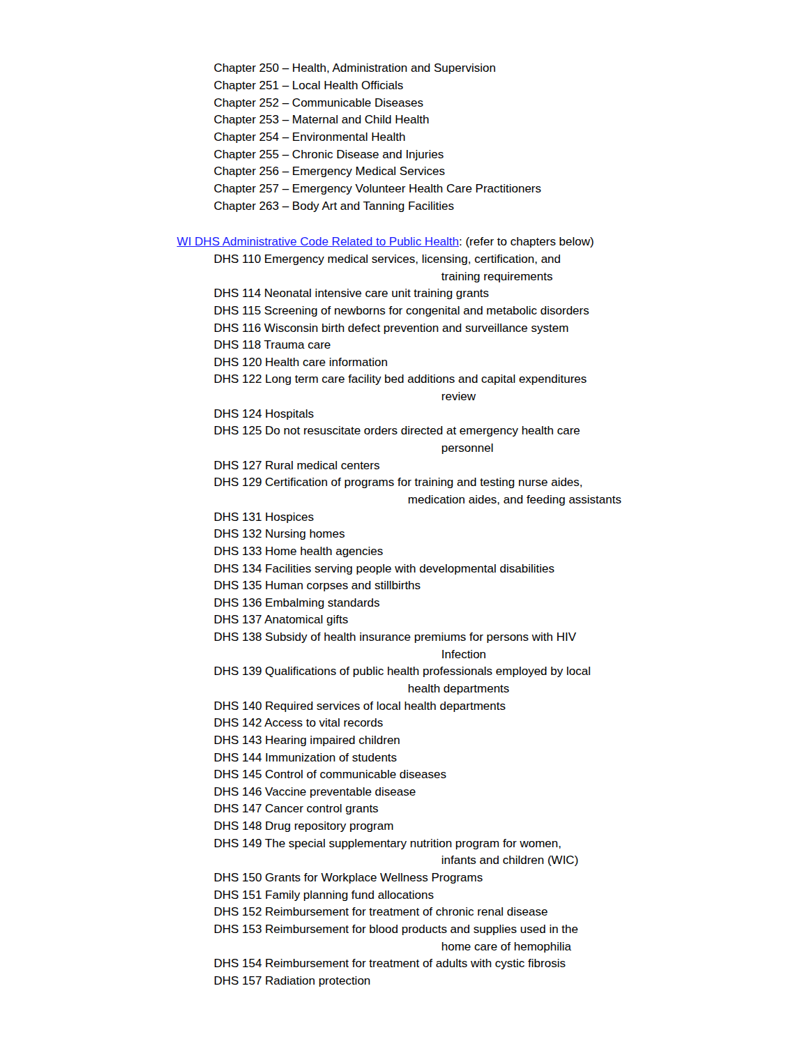Chapter 250 – Health, Administration and Supervision
Chapter 251 – Local Health Officials
Chapter 252 – Communicable Diseases
Chapter 253 – Maternal and Child Health
Chapter 254 – Environmental Health
Chapter 255 – Chronic Disease and Injuries
Chapter 256 – Emergency Medical Services
Chapter 257 – Emergency Volunteer Health Care Practitioners
Chapter 263 – Body Art and Tanning Facilities
WI DHS Administrative Code Related to Public Health: (refer to chapters below)
DHS 110 Emergency medical services, licensing, certification, andtraining requirements
DHS 114 Neonatal intensive care unit training grants
DHS 115 Screening of newborns for congenital and metabolic disorders
DHS 116 Wisconsin birth defect prevention and surveillance system
DHS 118 Trauma care
DHS 120 Health care information
DHS 122 Long term care facility bed additions and capital expendituresreview
DHS 124 Hospitals
DHS 125 Do not resuscitate orders directed at emergency health carepersonnel
DHS 127 Rural medical centers
DHS 129 Certification of programs for training and testing nurse aides,medication aides, and feeding assistants
DHS 131 Hospices
DHS 132 Nursing homes
DHS 133 Home health agencies
DHS 134 Facilities serving people with developmental disabilities
DHS 135 Human corpses and stillbirths
DHS 136 Embalming standards
DHS 137 Anatomical gifts
DHS 138 Subsidy of health insurance premiums for persons with HIVInfection
DHS 139 Qualifications of public health professionals employed by localhealth departments
DHS 140 Required services of local health departments
DHS 142 Access to vital records
DHS 143 Hearing impaired children
DHS 144 Immunization of students
DHS 145 Control of communicable diseases
DHS 146 Vaccine preventable disease
DHS 147 Cancer control grants
DHS 148 Drug repository program
DHS 149 The special supplementary nutrition program for women,infants and children (WIC)
DHS 150 Grants for Workplace Wellness Programs
DHS 151 Family planning fund allocations
DHS 152 Reimbursement for treatment of chronic renal disease
DHS 153 Reimbursement for blood products and supplies used in thehome care of hemophilia
DHS 154 Reimbursement for treatment of adults with cystic fibrosis
DHS 157 Radiation protection